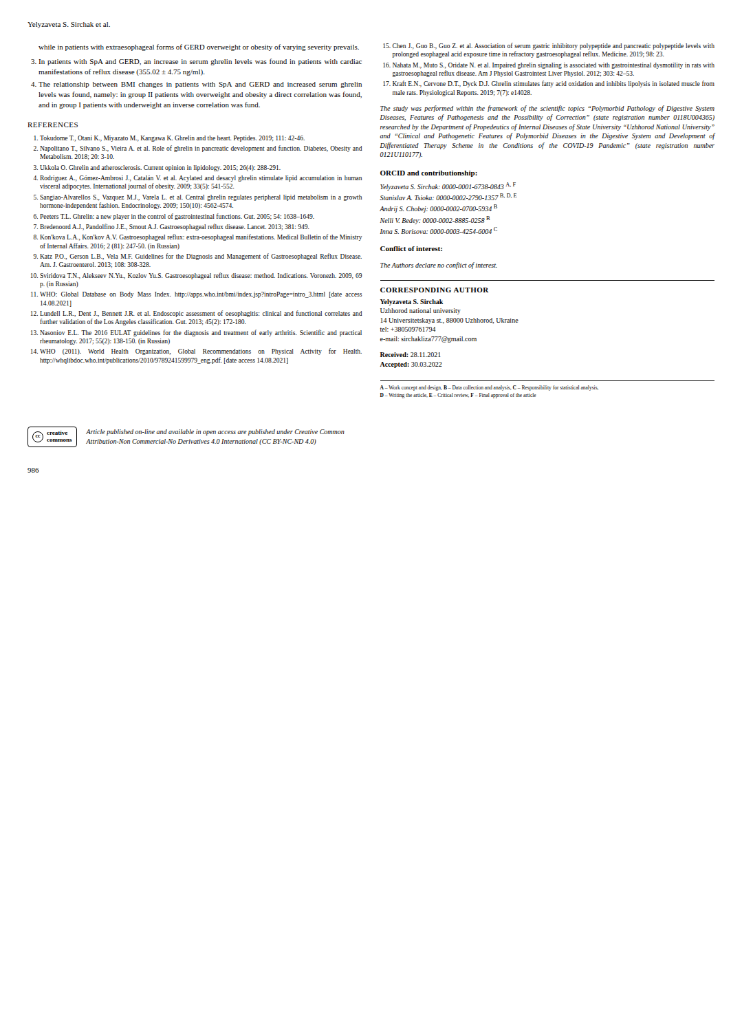Yelyzaveta S. Sirchak et al.
while in patients with extraesophageal forms of GERD overweight or obesity of varying severity prevails.
In patients with SpA and GERD, an increase in serum ghrelin levels was found in patients with cardiac manifestations of reflux disease (355.02 ± 4.75 ng/ml).
The relationship between BMI changes in patients with SpA and GERD and increased serum ghrelin levels was found, namely: in group II patients with overweight and obesity a direct correlation was found, and in group I patients with underweight an inverse correlation was fund.
REFERENCES
Tokudome T., Otani K., Miyazato M., Kangawa K. Ghrelin and the heart. Peptides. 2019; 111: 42-46.
Napolitano T., Silvano S., Vieira A. et al. Role of ghrelin in pancreatic development and function. Diabetes, Obesity and Metabolism. 2018; 20: 3-10.
Ukkola O. Ghrelin and atherosclerosis. Current opinion in lipidology. 2015; 26(4): 288-291.
Rodriguez A., Gómez-Ambrosi J., Catalán V. et al. Acylated and desacyl ghrelin stimulate lipid accumulation in human visceral adipocytes. International journal of obesity. 2009; 33(5): 541-552.
Sangiao-Alvarellos S., Vazquez M.J., Varela L. et al. Central ghrelin regulates peripheral lipid metabolism in a growth hormone-independent fashion. Endocrinology. 2009; 150(10): 4562-4574.
Peeters T.L. Ghrelin: a new player in the control of gastrointestinal functions. Gut. 2005; 54: 1638–1649.
Bredenoord A.J., Pandolfino J.E., Smout A.J. Gastroesophageal reflux disease. Lancet. 2013; 381: 949.
Kon'kova L.A., Kon'kov A.V. Gastroesophageal reflux: extra-oesophageal manifestations. Medical Bulletin of the Ministry of Internal Affairs. 2016; 2 (81): 247-50. (in Russian)
Katz P.O., Gerson L.B., Vela M.F. Guidelines for the Diagnosis and Management of Gastroesophageal Reflux Disease. Am. J. Gastroenterol. 2013; 108: 308-328.
Sviridova T.N., Alekseev N.Yu., Kozlov Yu.S. Gastroesophageal reflux disease: method. Indications. Voronezh. 2009, 69 p. (in Russian)
WHO: Global Database on Body Mass Index. http://apps.who.int/bmi/index.jsp?introPage=intro_3.html [date access 14.08.2021]
Lundell L.R., Dent J., Bennett J.R. et al. Endoscopic assessment of oesophagitis: clinical and functional correlates and further validation of the Los Angeles classification. Gut. 2013; 45(2): 172-180.
Nasoniov E.L. The 2016 EULAT guidelines for the diagnosis and treatment of early arthritis. Scientific and practical rheumatology. 2017; 55(2): 138-150. (in Russian)
WHO (2011). World Health Organization, Global Recommendations on Physical Activity for Health. http://whqlibdoc.who.int/publications/2010/9789241599979_eng.pdf. [date access 14.08.2021]
Chen J., Guo B., Guo Z. et al. Association of serum gastric inhibitory polypeptide and pancreatic polypeptide levels with prolonged esophageal acid exposure time in refractory gastroesophageal reflux. Medicine. 2019; 98: 23.
Nahata M., Muto S., Oridate N. et al. Impaired ghrelin signaling is associated with gastrointestinal dysmotility in rats with gastroesophageal reflux disease. Am J Physiol Gastrointest Liver Physiol. 2012; 303: 42–53.
Kraft E.N., Cervone D.T., Dyck D.J. Ghrelin stimulates fatty acid oxidation and inhibits lipolysis in isolated muscle from male rats. Physiological Reports. 2019; 7(7): e14028.
The study was performed within the framework of the scientific topics “Polymorbid Pathology of Digestive System Diseases, Features of Pathogenesis and the Possibility of Correction” (state registration number 0118U004365) researched by the Department of Propedeutics of Internal Diseases of State University “Uzhhorod National University” and “Clinical and Pathogenetic Features of Polymorbid Diseases in the Digestive System and Development of Differentiated Therapy Scheme in the Conditions of the COVID-19 Pandemic” (state registration number 0121U110177).
ORCID and contributionship:
Yelyzaveta S. Sirchak: 0000-0001-6738-0843 A, F
Stanislav A. Tsioka: 0000-0002-2790-1357 B, D, E
Andrij S. Chobej: 0000-0002-0700-5934 B
Nelli V. Bedey: 0000-0002-8885-0258 B
Inna S. Borisova: 0000-0003-4254-6004 C
Conflict of interest:
The Authors declare no conflict of interest.
CORRESPONDING AUTHOR
Yelyzaveta S. Sirchak
Uzhhorod national university
14 Universitetskaya st., 88000 Uzhhorod, Ukraine
tel: +380509761794
e-mail: sirchakliza777@gmail.com
Received: 28.11.2021
Accepted: 30.03.2022
A – Work concept and design, B – Data collection and analysis, C – Responsibility for statistical analysis,
D – Writing the article, E – Critical review, F – Final approval of the article
cc creative
commons
Article published on-line and available in open access are published under Creative Common
Attribution-Non Commercial-No Derivatives 4.0 International (CC BY-NC-ND 4.0)
986